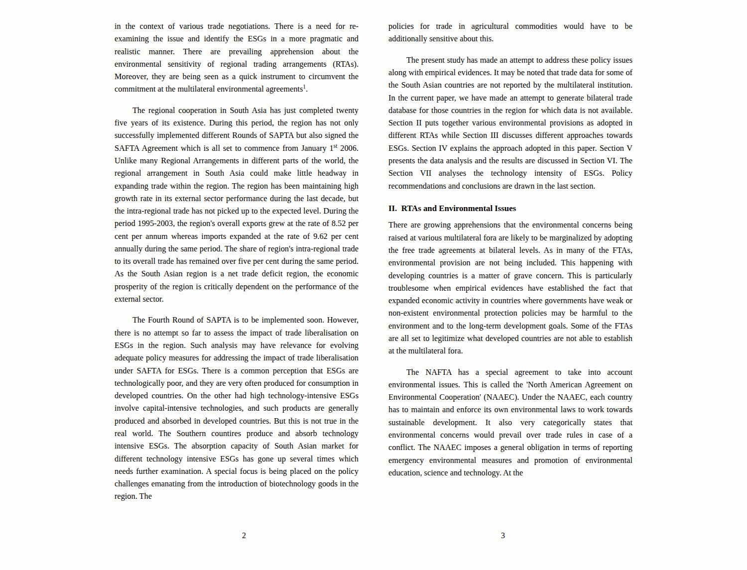in the context of various trade negotiations. There is a need for re-examining the issue and identify the ESGs in a more pragmatic and realistic manner. There are prevailing apprehension about the environmental sensitivity of regional trading arrangements (RTAs). Moreover, they are being seen as a quick instrument to circumvent the commitment at the multilateral environmental agreements1.
The regional cooperation in South Asia has just completed twenty five years of its existence. During this period, the region has not only successfully implemented different Rounds of SAPTA but also signed the SAFTA Agreement which is all set to commence from January 1st 2006. Unlike many Regional Arrangements in different parts of the world, the regional arrangement in South Asia could make little headway in expanding trade within the region. The region has been maintaining high growth rate in its external sector performance during the last decade, but the intra-regional trade has not picked up to the expected level. During the period 1995-2003, the region's overall exports grew at the rate of 8.52 per cent per annum whereas imports expanded at the rate of 9.62 per cent annually during the same period. The share of region's intra-regional trade to its overall trade has remained over five per cent during the same period. As the South Asian region is a net trade deficit region, the economic prosperity of the region is critically dependent on the performance of the external sector.
The Fourth Round of SAPTA is to be implemented soon. However, there is no attempt so far to assess the impact of trade liberalisation on ESGs in the region. Such analysis may have relevance for evolving adequate policy measures for addressing the impact of trade liberalisation under SAFTA for ESGs. There is a common perception that ESGs are technologically poor, and they are very often produced for consumption in developed countries. On the other had high technology-intensive ESGs involve capital-intensive technologies, and such products are generally produced and absorbed in developed countries. But this is not true in the real world. The Southern countires produce and absorb technology intensive ESGs. The absorption capacity of South Asian market for different technology intensive ESGs has gone up several times which needs further examination. A special focus is being placed on the policy challenges emanating from the introduction of biotechnology goods in the region. The
policies for trade in agricultural commodities would have to be additionally sensitive about this.
The present study has made an attempt to address these policy issues along with empirical evidences. It may be noted that trade data for some of the South Asian countries are not reported by the multilateral institution. In the current paper, we have made an attempt to generate bilateral trade database for those countries in the region for which data is not available. Section II puts together various environmental provisions as adopted in different RTAs while Section III discusses different approaches towards ESGs. Section IV explains the approach adopted in this paper. Section V presents the data analysis and the results are discussed in Section VI. The Section VII analyses the technology intensity of ESGs. Policy recommendations and conclusions are drawn in the last section.
II. RTAs and Environmental Issues
There are growing apprehensions that the environmental concerns being raised at various multilateral fora are likely to be marginalized by adopting the free trade agreements at bilateral levels. As in many of the FTAs, environmental provision are not being included. This happening with developing countries is a matter of grave concern. This is particularly troublesome when empirical evidences have established the fact that expanded economic activity in countries where governments have weak or non-existent environmental protection policies may be harmful to the environment and to the long-term development goals. Some of the FTAs are all set to legitimize what developed countries are not able to establish at the multilateral fora.
The NAFTA has a special agreement to take into account environmental issues. This is called the 'North American Agreement on Environmental Cooperation' (NAAEC). Under the NAAEC, each country has to maintain and enforce its own environmental laws to work towards sustainable development. It also very categorically states that environmental concerns would prevail over trade rules in case of a conflict. The NAAEC imposes a general obligation in terms of reporting emergency environmental measures and promotion of environmental education, science and technology. At the
2 3